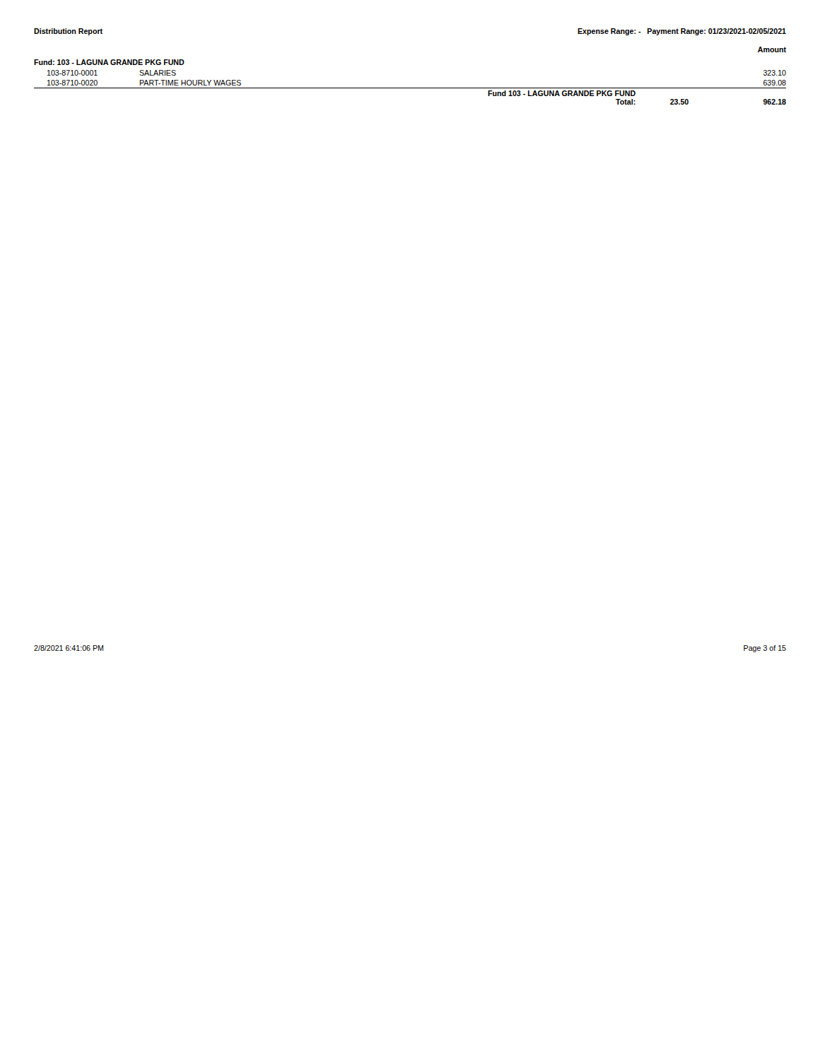Distribution Report Expense Range: - Payment Range: 01/23/2021-02/05/2021
Amount
Fund: 103 - LAGUNA GRANDE PKG FUND
| 103-8710-0001 | SALARIES | | | 323.10 |
| 103-8710-0020 | PART-TIME HOURLY WAGES | | | 639.08 |
| | | Fund 103 - LAGUNA GRANDE PKG FUND Total: | 23.50 | 962.18 |
2/8/2021 6:41:06 PM Page 3 of 15